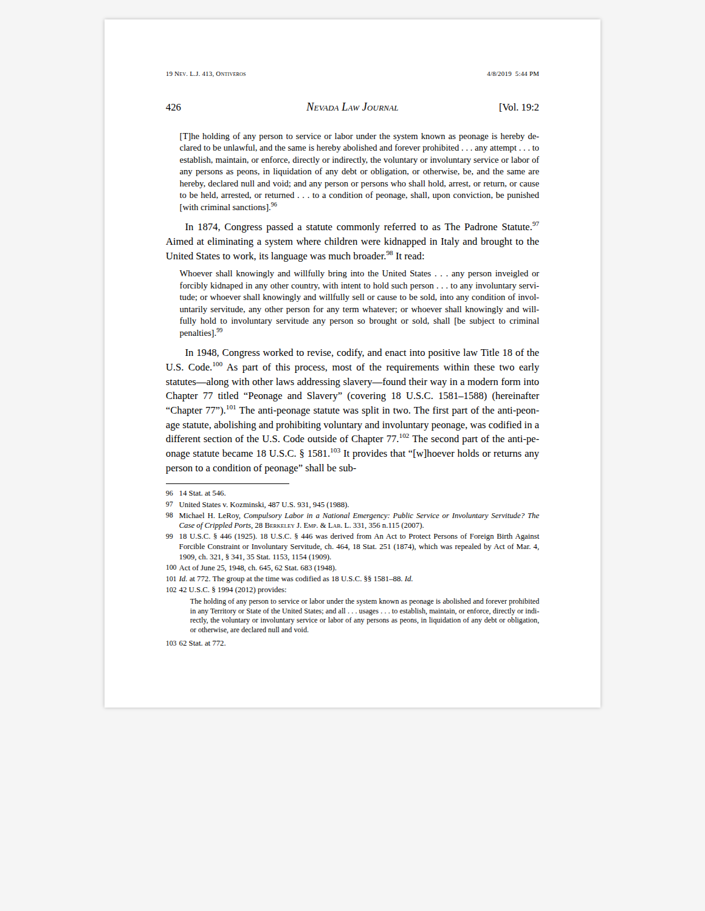19 Nev. L.J. 413, Ontiveros 4/8/2019 5:44 PM
426 Nevada Law Journal [Vol. 19:2
[T]he holding of any person to service or labor under the system known as peonage is hereby declared to be unlawful, and the same is hereby abolished and forever prohibited . . . any attempt . . . to establish, maintain, or enforce, directly or indirectly, the voluntary or involuntary service or labor of any persons as peons, in liquidation of any debt or obligation, or otherwise, be, and the same are hereby, declared null and void; and any person or persons who shall hold, arrest, or return, or cause to be held, arrested, or returned . . . to a condition of peonage, shall, upon conviction, be punished [with criminal sanctions].96
In 1874, Congress passed a statute commonly referred to as The Padrone Statute.97 Aimed at eliminating a system where children were kidnapped in Italy and brought to the United States to work, its language was much broader.98 It read:
Whoever shall knowingly and willfully bring into the United States . . . any person inveigled or forcibly kidnaped in any other country, with intent to hold such person . . . to any involuntary servitude; or whoever shall knowingly and willfully sell or cause to be sold, into any condition of involuntarily servitude, any other person for any term whatever; or whoever shall knowingly and willfully hold to involuntary servitude any person so brought or sold, shall [be subject to criminal penalties].99
In 1948, Congress worked to revise, codify, and enact into positive law Title 18 of the U.S. Code.100 As part of this process, most of the requirements within these two early statutes—along with other laws addressing slavery—found their way in a modern form into Chapter 77 titled “Peonage and Slavery” (covering 18 U.S.C. 1581–1588) (hereinafter “Chapter 77”).101 The anti-peonage statute was split in two. The first part of the anti-peonage statute, abolishing and prohibiting voluntary and involuntary peonage, was codified in a different section of the U.S. Code outside of Chapter 77.102 The second part of the anti-peonage statute became 18 U.S.C. § 1581.103 It provides that “[w]hoever holds or returns any person to a condition of peonage” shall be sub-
96
14 Stat. at 546.
97
United States v. Kozminski, 487 U.S. 931, 945 (1988).
98
Michael H. LeRoy, Compulsory Labor in a National Emergency: Public Service or Involuntary Servitude? The Case of Crippled Ports, 28 Berkeley J. Emp. & Lab. L. 331, 356 n.115 (2007).
99
18 U.S.C. § 446 (1925). 18 U.S.C. § 446 was derived from An Act to Protect Persons of Foreign Birth Against Forcible Constraint or Involuntary Servitude, ch. 464, 18 Stat. 251 (1874), which was repealed by Act of Mar. 4, 1909, ch. 321, § 341, 35 Stat. 1153, 1154 (1909).
100
Act of June 25, 1948, ch. 645, 62 Stat. 683 (1948).
101
Id. at 772. The group at the time was codified as 18 U.S.C. §§ 1581–88. Id.
102
42 U.S.C. § 1994 (2012) provides:
The holding of any person to service or labor under the system known as peonage is abolished and forever prohibited in any Territory or State of the United States; and all . . . usages . . . to establish, maintain, or enforce, directly or indirectly, the voluntary or involuntary service or labor of any persons as peons, in liquidation of any debt or obligation, or otherwise, are declared null and void.
103
62 Stat. at 772.